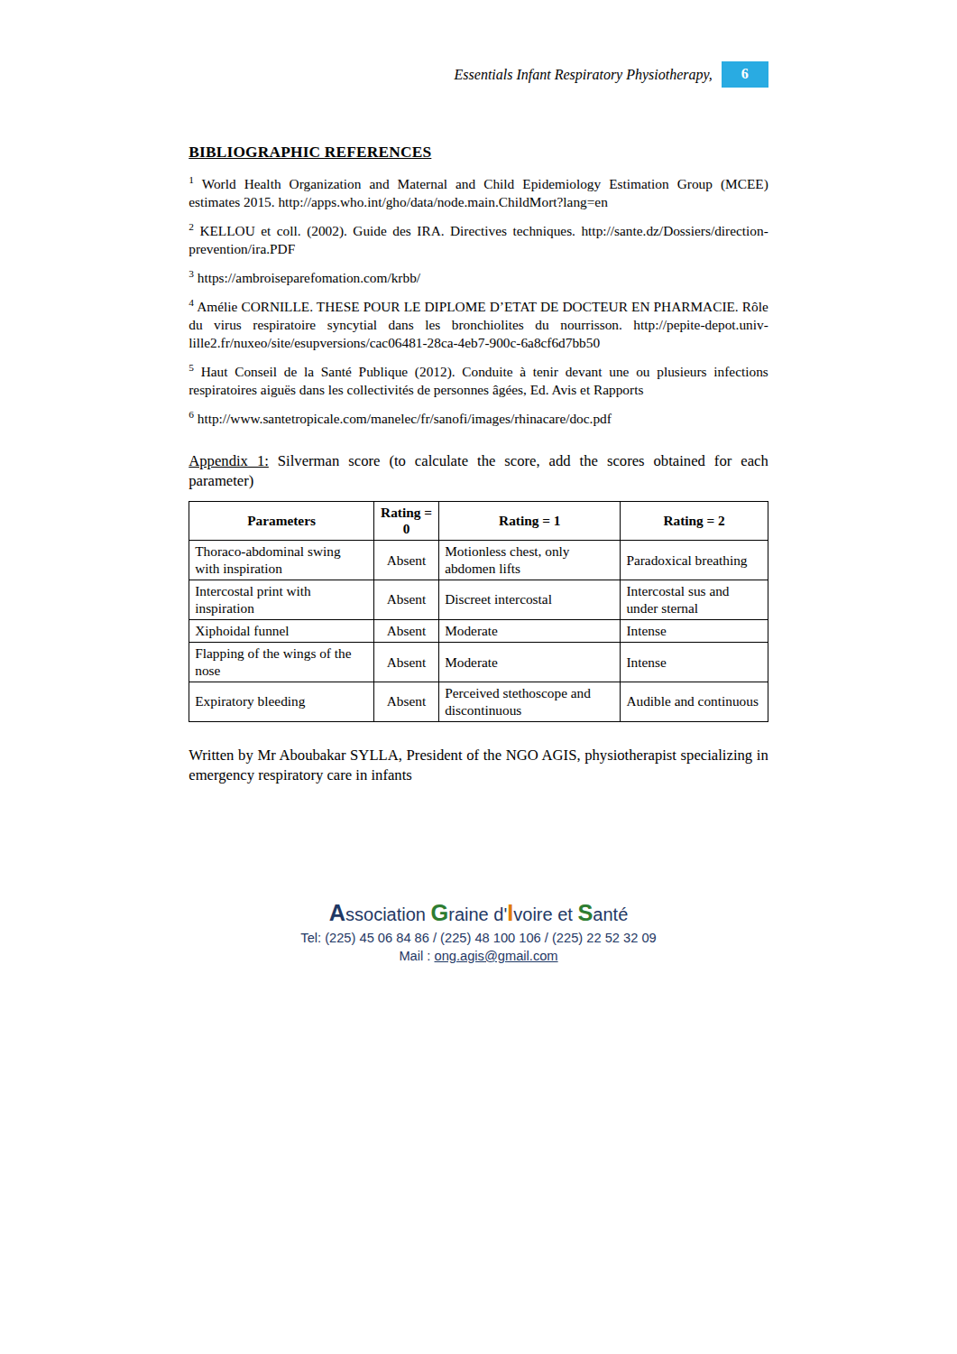Essentials Infant Respiratory Physiotherapy,
6
BIBLIOGRAPHIC REFERENCES
1 World Health Organization and Maternal and Child Epidemiology Estimation Group (MCEE) estimates 2015. http://apps.who.int/gho/data/node.main.ChildMort?lang=en
2 KELLOU et coll. (2002). Guide des IRA. Directives techniques. http://sante.dz/Dossiers/direction-prevention/ira.PDF
3 https://ambroiseparefomation.com/krbb/
4 Amélie CORNILLE. THESE POUR LE DIPLOME D’ETAT DE DOCTEUR EN PHARMACIE. Rôle du virus respiratoire syncytial dans les bronchiolites du nourrisson. http://pepite-depot.univ-lille2.fr/nuxeo/site/esupversions/cac06481-28ca-4eb7-900c-6a8cf6d7bb50
5 Haut Conseil de la Santé Publique (2012). Conduite à tenir devant une ou plusieurs infections respiratoires aiguës dans les collectivités de personnes âgées, Ed. Avis et Rapports
6 http://www.santetropicale.com/manelec/fr/sanofi/images/rhinacare/doc.pdf
Appendix 1: Silverman score (to calculate the score, add the scores obtained for each parameter)
| Parameters | Rating = 0 | Rating = 1 | Rating = 2 |
| --- | --- | --- | --- |
| Thoraco-abdominal swing with inspiration | Absent | Motionless chest, only abdomen lifts | Paradoxical breathing |
| Intercostal print with inspiration | Absent | Discreet intercostal | Intercostal sus and under sternal |
| Xiphoidal funnel | Absent | Moderate | Intense |
| Flapping of the wings of the nose | Absent | Moderate | Intense |
| Expiratory bleeding | Absent | Perceived stethoscope and discontinuous | Audible and continuous |
Written by Mr Aboubakar SYLLA, President of the NGO AGIS, physiotherapist specializing in emergency respiratory care in infants
Association Graine d'Ivoire et Santé
Tel: (225) 45 06 84 86 / (225) 48 100 106 / (225) 22 52 32 09
Mail : ong.agis@gmail.com